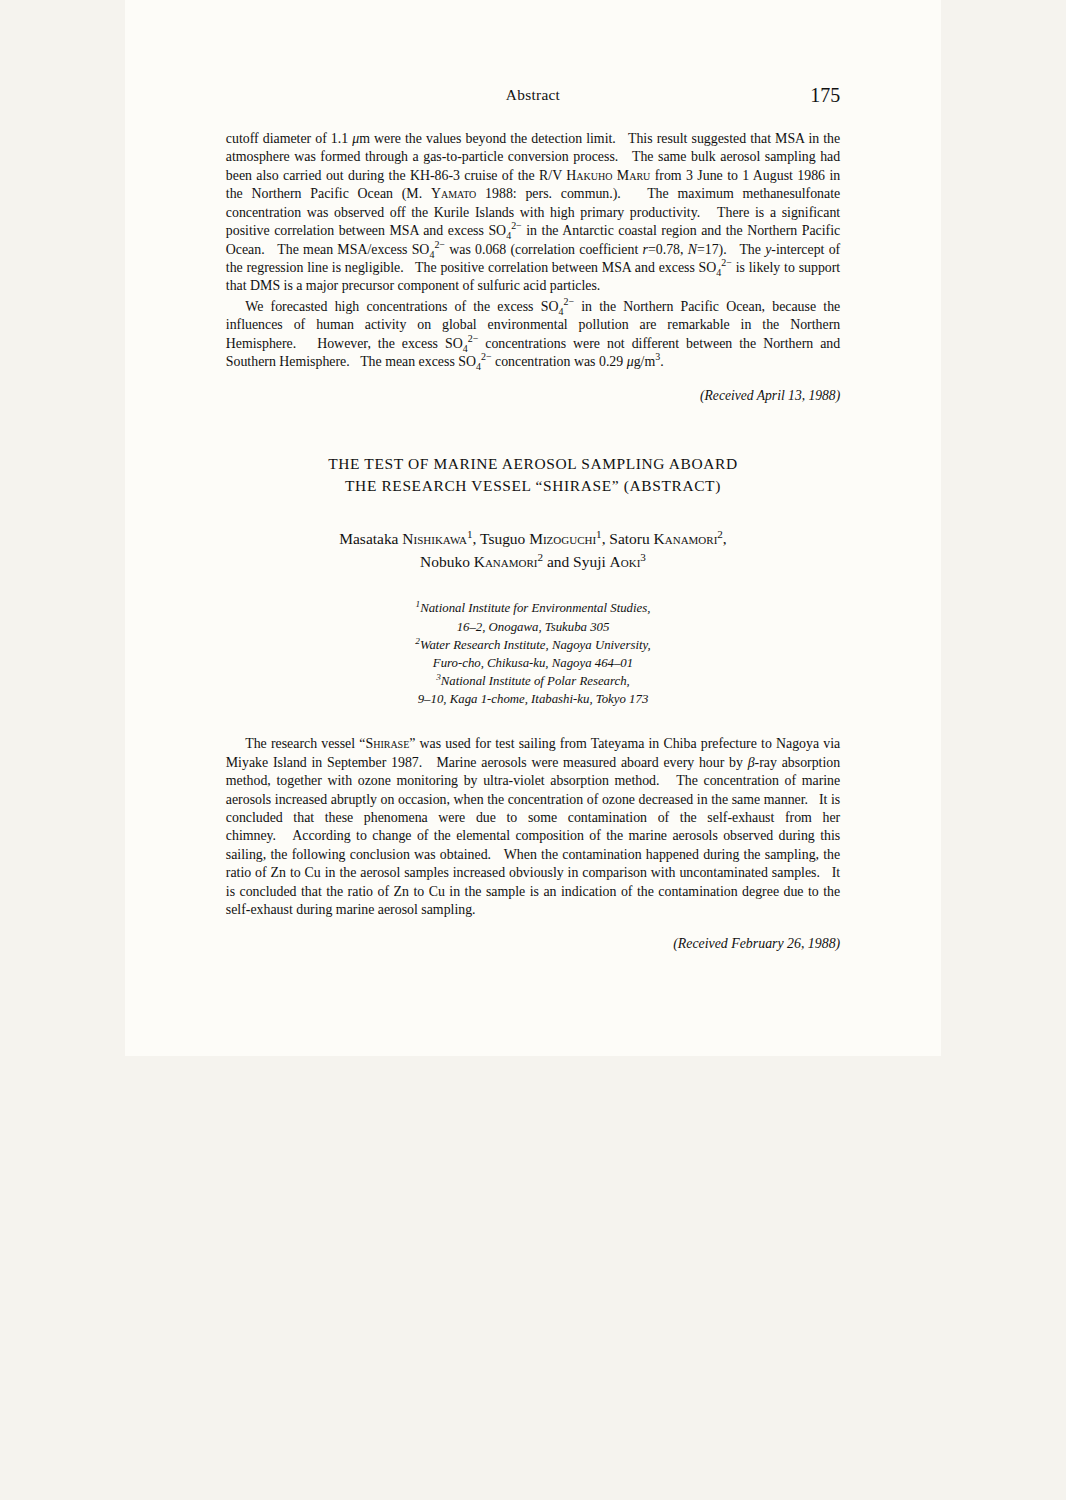Abstract 175
cutoff diameter of 1.1 μm were the values beyond the detection limit. This result suggested that MSA in the atmosphere was formed through a gas-to-particle conversion process. The same bulk aerosol sampling had been also carried out during the KH-86-3 cruise of the R/V Hakuho Maru from 3 June to 1 August 1986 in the Northern Pacific Ocean (M. Yamato 1988: pers. commun.). The maximum methanesulfonate concentration was observed off the Kurile Islands with high primary productivity. There is a significant positive correlation between MSA and excess SO42− in the Antarctic coastal region and the Northern Pacific Ocean. The mean MSA/excess SO42− was 0.068 (correlation coefficient r=0.78, N=17). The y-intercept of the regression line is negligible. The positive correlation between MSA and excess SO42− is likely to support that DMS is a major precursor component of sulfuric acid particles.
We forecasted high concentrations of the excess SO42− in the Northern Pacific Ocean, because the influences of human activity on global environmental pollution are remarkable in the Northern Hemisphere. However, the excess SO42− concentrations were not different between the Northern and Southern Hemisphere. The mean excess SO42− concentration was 0.29 μg/m3.
(Received April 13, 1988)
THE TEST OF MARINE AEROSOL SAMPLING ABOARD
THE RESEARCH VESSEL “SHIRASE” (ABSTRACT)
Masataka Nishikawa1, Tsuguo Mizoguchi1, Satoru Kanamori2,
Nobuko Kanamori2 and Syuji Aoki3
1National Institute for Environmental Studies,
16–2, Onogawa, Tsukuba 305
2Water Research Institute, Nagoya University,
Furo-cho, Chikusa-ku, Nagoya 464–01
3National Institute of Polar Research,
9–10, Kaga 1-chome, Itabashi-ku, Tokyo 173
The research vessel “Shirase” was used for test sailing from Tateyama in Chiba prefecture to Nagoya via Miyake Island in September 1987. Marine aerosols were measured aboard every hour by β-ray absorption method, together with ozone monitoring by ultra-violet absorption method. The concentration of marine aerosols increased abruptly on occasion, when the concentration of ozone decreased in the same manner. It is concluded that these phenomena were due to some contamination of the self-exhaust from her chimney. According to change of the elemental composition of the marine aerosols observed during this sailing, the following conclusion was obtained. When the contamination happened during the sampling, the ratio of Zn to Cu in the aerosol samples increased obviously in comparison with uncontaminated samples. It is concluded that the ratio of Zn to Cu in the sample is an indication of the contamination degree due to the self-exhaust during marine aerosol sampling.
(Received February 26, 1988)